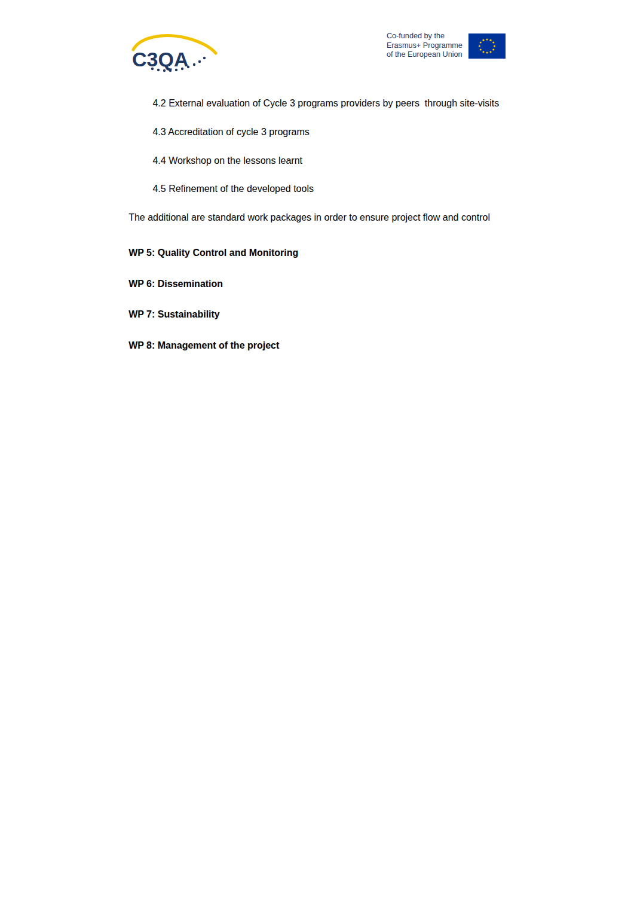C3QA
Co-funded by the
Erasmus+ Programme
of the European Union
4.2 External evaluation of Cycle 3 programs providers by peers through site-visits
4.3 Accreditation of cycle 3 programs
4.4 Workshop on the lessons learnt
4.5 Refinement of the developed tools
The additional are standard work packages in order to ensure project flow and control
WP 5: Quality Control and Monitoring
WP 6: Dissemination
WP 7: Sustainability
WP 8: Management of the project